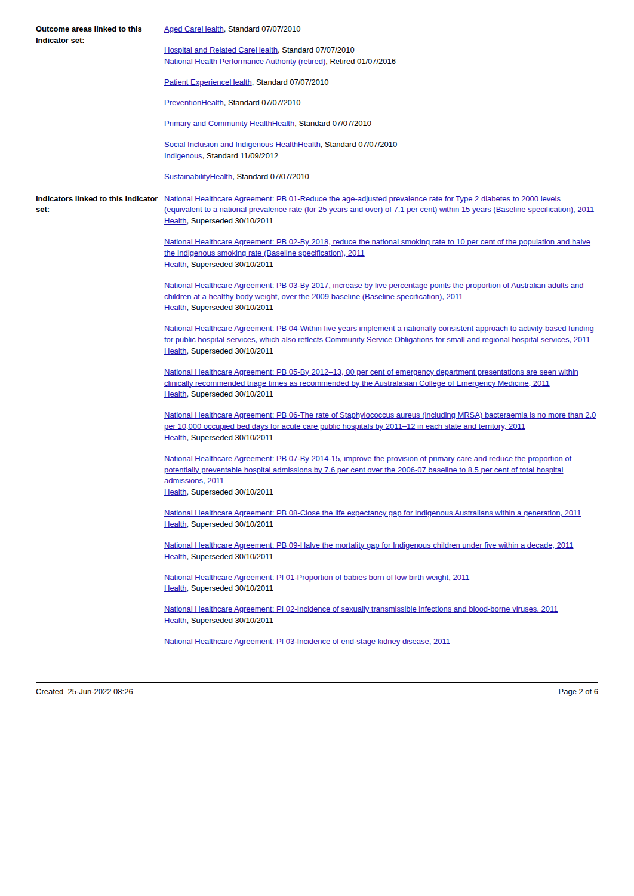| Outcome areas linked to this Indicator set: | Aged Care Health , Standard 07/07/2010 Hospital and Related Care Health , Standard 07/07/2010 National Health Performance Authority (retired) , Retired 01/07/2016 Patient Experience Health , Standard 07/07/2010 Prevention Health , Standard 07/07/2010 Primary and Community Health Health , Standard 07/07/2010 Social Inclusion and Indigenous Health Health , Standard 07/07/2010 Indigenous , Standard 11/09/2012 Sustainability Health , Standard 07/07/2010 |
| Indicators linked to this Indicator set: | National Healthcare Agreement: PB 01-Reduce the age-adjusted prevalence rate for Type 2 diabetes to 2000 levels (equivalent to a national prevalence rate (for 25 years and over) of 7.1 per cent) within 15 years (Baseline specification), 2011 Health , Superseded 30/10/2011 National Healthcare Agreement: PB 02-By 2018, reduce the national smoking rate to 10 per cent of the population and halve the Indigenous smoking rate (Baseline specification), 2011 Health , Superseded 30/10/2011 National Healthcare Agreement: PB 03-By 2017, increase by five percentage points the proportion of Australian adults and children at a healthy body weight, over the 2009 baseline (Baseline specification), 2011 Health , Superseded 30/10/2011 National Healthcare Agreement: PB 04-Within five years implement a nationally consistent approach to activity-based funding for public hospital services, which also reflects Community Service Obligations for small and regional hospital services, 2011 Health , Superseded 30/10/2011 National Healthcare Agreement: PB 05-By 2012–13, 80 per cent of emergency department presentations are seen within clinically recommended triage times as recommended by the Australasian College of Emergency Medicine, 2011 Health , Superseded 30/10/2011 National Healthcare Agreement: PB 06-The rate of Staphylococcus aureus (including MRSA) bacteraemia is no more than 2.0 per 10,000 occupied bed days for acute care public hospitals by 2011–12 in each state and territory, 2011 Health , Superseded 30/10/2011 National Healthcare Agreement: PB 07-By 2014-15, improve the provision of primary care and reduce the proportion of potentially preventable hospital admissions by 7.6 per cent over the 2006-07 baseline to 8.5 per cent of total hospital admissions, 2011 Health , Superseded 30/10/2011 National Healthcare Agreement: PB 08-Close the life expectancy gap for Indigenous Australians within a generation, 2011 Health , Superseded 30/10/2011 National Healthcare Agreement: PB 09-Halve the mortality gap for Indigenous children under five within a decade, 2011 Health , Superseded 30/10/2011 National Healthcare Agreement: PI 01-Proportion of babies born of low birth weight, 2011 Health , Superseded 30/10/2011 National Healthcare Agreement: PI 02-Incidence of sexually transmissible infections and blood-borne viruses, 2011 Health , Superseded 30/10/2011 National Healthcare Agreement: PI 03-Incidence of end-stage kidney disease, 2011 |
Created 25-Jun-2022 08:26 Page 2 of 6